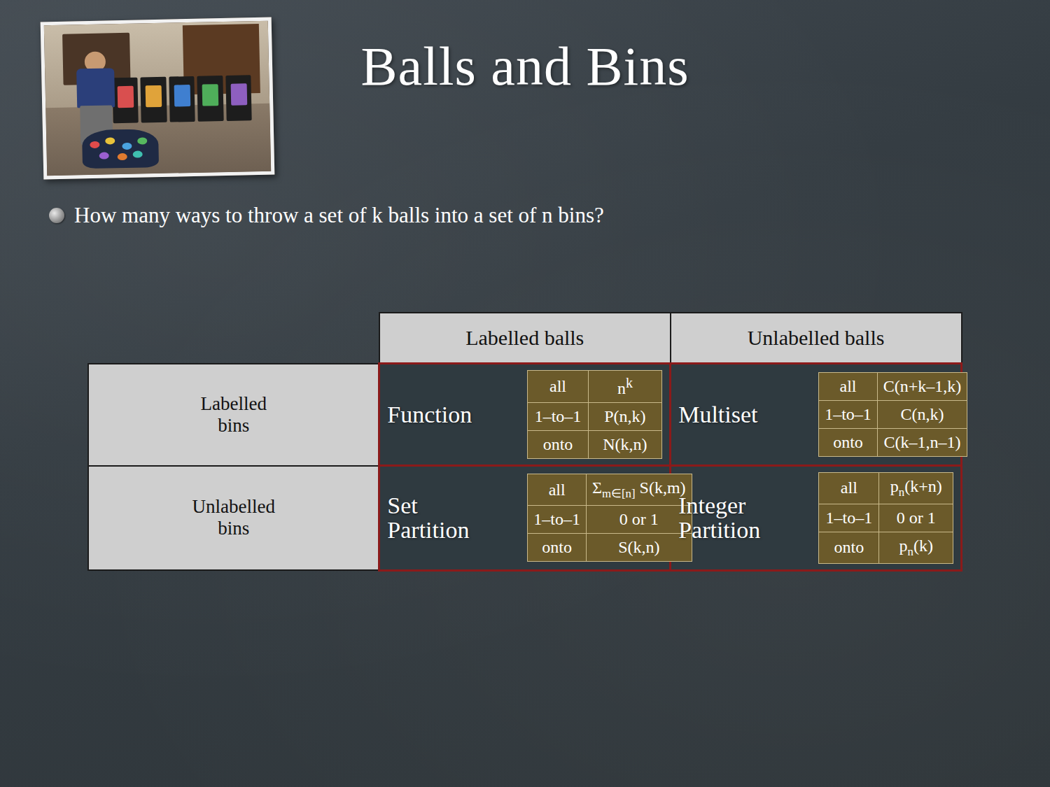Balls and Bins
How many ways to throw a set of k balls into a set of n bins?
| | Labelled balls | Unlabelled balls |
| --- | --- | --- |
| Labelled bins | Function / all / n k / / 1–to–1 / P(n,k) / / onto / N(k,n) / | Multiset / all / C(n+k–1,k) / / 1–to–1 / C(n,k) / / onto / C(k–1,n–1) / |
| Unlabelled bins | Set Partition / all / Σ m∈[n] S(k,m) / / 1–to–1 / 0 or 1 / / onto / S(k,n) / | Integer Partition / all / p n (k+n) / / 1–to–1 / 0 or 1 / / onto / p n (k) / |